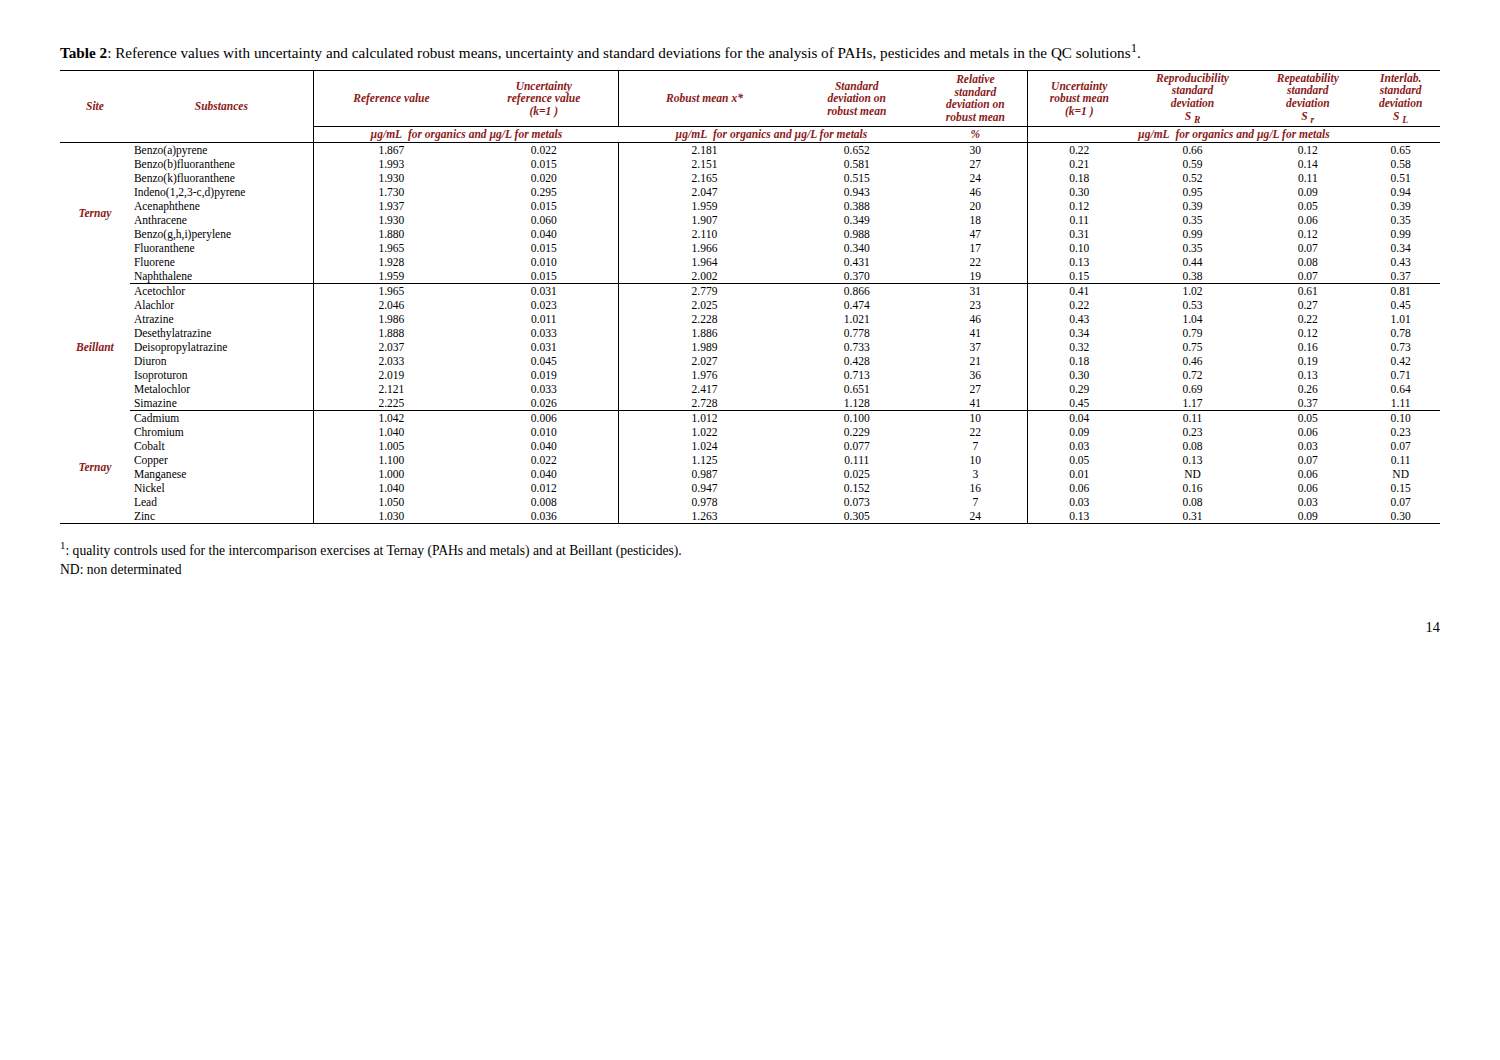Table 2: Reference values with uncertainty and calculated robust means, uncertainty and standard deviations for the analysis of PAHs, pesticides and metals in the QC solutions1.
| Site | Substances | Reference value | Uncertainty reference value (k=1 ) | Robust mean x* | Standard deviation on robust mean | Relative standard deviation on robust mean | Uncertainty robust mean (k=1 ) | Reproducibility standard deviation S R | Repeatability standard deviation S r | Interlab. standard deviation S L |
| --- | --- | --- | --- | --- | --- | --- | --- | --- | --- | --- |
| µg/mL for organics and µg/L for metals | µg/mL for organics and µg/L for metals | % | µg/mL for organics and µg/L for metals |
| Ternay | Benzo(a)pyrene | 1.867 | 0.022 | 2.181 | 0.652 | 30 | 0.22 | 0.66 | 0.12 | 0.65 |
| Benzo(b)fluoranthene | 1.993 | 0.015 | 2.151 | 0.581 | 27 | 0.21 | 0.59 | 0.14 | 0.58 |
| Benzo(k)fluoranthene | 1.930 | 0.020 | 2.165 | 0.515 | 24 | 0.18 | 0.52 | 0.11 | 0.51 |
| Indeno(1,2,3-c,d)pyrene | 1.730 | 0.295 | 2.047 | 0.943 | 46 | 0.30 | 0.95 | 0.09 | 0.94 |
| Acenaphthene | 1.937 | 0.015 | 1.959 | 0.388 | 20 | 0.12 | 0.39 | 0.05 | 0.39 |
| Anthracene | 1.930 | 0.060 | 1.907 | 0.349 | 18 | 0.11 | 0.35 | 0.06 | 0.35 |
| Benzo(g,h,i)perylene | 1.880 | 0.040 | 2.110 | 0.988 | 47 | 0.31 | 0.99 | 0.12 | 0.99 |
| Fluoranthene | 1.965 | 0.015 | 1.966 | 0.340 | 17 | 0.10 | 0.35 | 0.07 | 0.34 |
| Fluorene | 1.928 | 0.010 | 1.964 | 0.431 | 22 | 0.13 | 0.44 | 0.08 | 0.43 |
| Naphthalene | 1.959 | 0.015 | 2.002 | 0.370 | 19 | 0.15 | 0.38 | 0.07 | 0.37 |
| Beillant | Acetochlor | 1.965 | 0.031 | 2.779 | 0.866 | 31 | 0.41 | 1.02 | 0.61 | 0.81 |
| Alachlor | 2.046 | 0.023 | 2.025 | 0.474 | 23 | 0.22 | 0.53 | 0.27 | 0.45 |
| Atrazine | 1.986 | 0.011 | 2.228 | 1.021 | 46 | 0.43 | 1.04 | 0.22 | 1.01 |
| Desethylatrazine | 1.888 | 0.033 | 1.886 | 0.778 | 41 | 0.34 | 0.79 | 0.12 | 0.78 |
| Deisopropylatrazine | 2.037 | 0.031 | 1.989 | 0.733 | 37 | 0.32 | 0.75 | 0.16 | 0.73 |
| Diuron | 2.033 | 0.045 | 2.027 | 0.428 | 21 | 0.18 | 0.46 | 0.19 | 0.42 |
| Isoproturon | 2.019 | 0.019 | 1.976 | 0.713 | 36 | 0.30 | 0.72 | 0.13 | 0.71 |
| Metalochlor | 2.121 | 0.033 | 2.417 | 0.651 | 27 | 0.29 | 0.69 | 0.26 | 0.64 |
| Simazine | 2.225 | 0.026 | 2.728 | 1.128 | 41 | 0.45 | 1.17 | 0.37 | 1.11 |
| Ternay | Cadmium | 1.042 | 0.006 | 1.012 | 0.100 | 10 | 0.04 | 0.11 | 0.05 | 0.10 |
| Chromium | 1.040 | 0.010 | 1.022 | 0.229 | 22 | 0.09 | 0.23 | 0.06 | 0.23 |
| Cobalt | 1.005 | 0.040 | 1.024 | 0.077 | 7 | 0.03 | 0.08 | 0.03 | 0.07 |
| Copper | 1.100 | 0.022 | 1.125 | 0.111 | 10 | 0.05 | 0.13 | 0.07 | 0.11 |
| Manganese | 1.000 | 0.040 | 0.987 | 0.025 | 3 | 0.01 | ND | 0.06 | ND |
| Nickel | 1.040 | 0.012 | 0.947 | 0.152 | 16 | 0.06 | 0.16 | 0.06 | 0.15 |
| Lead | 1.050 | 0.008 | 0.978 | 0.073 | 7 | 0.03 | 0.08 | 0.03 | 0.07 |
| Zinc | 1.030 | 0.036 | 1.263 | 0.305 | 24 | 0.13 | 0.31 | 0.09 | 0.30 |
1: quality controls used for the intercomparison exercises at Ternay (PAHs and metals) and at Beillant (pesticides).
ND: non determinated
14